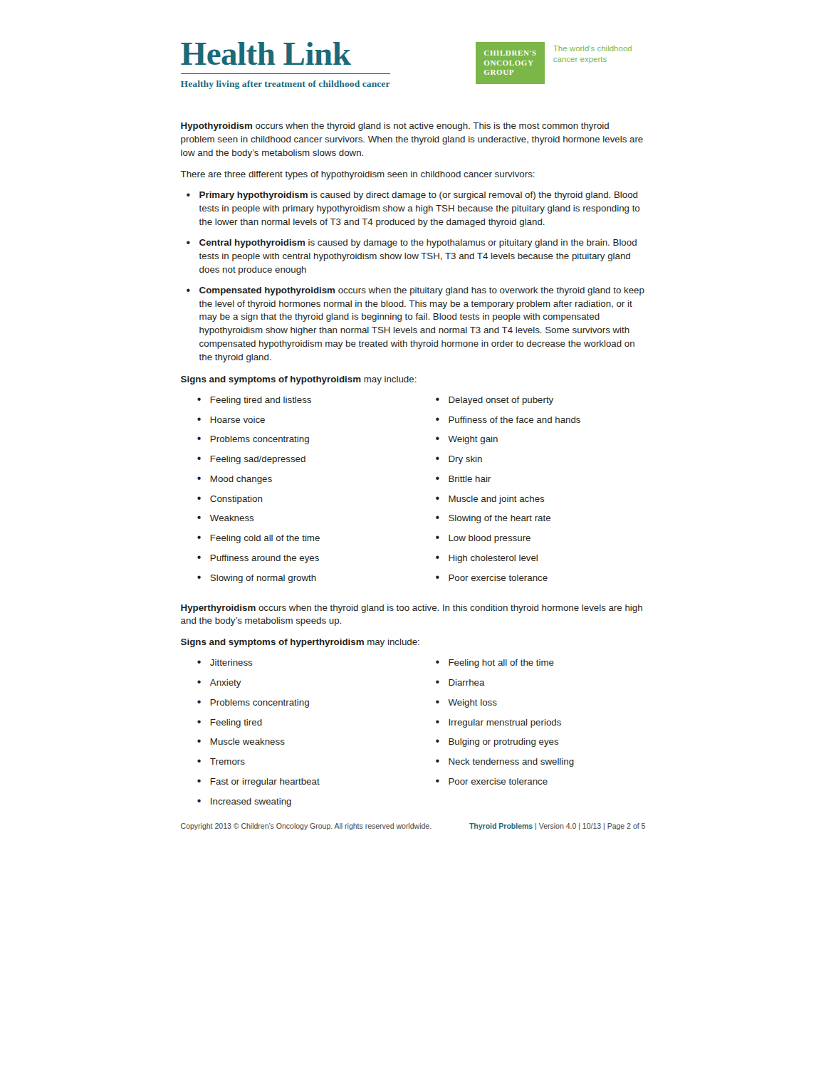Health Link
Healthy living after treatment of childhood cancer
Children's
Oncology
Group
The world's childhood cancer experts
Hypothyroidism occurs when the thyroid gland is not active enough. This is the most common thyroid problem seen in childhood cancer survivors. When the thyroid gland is underactive, thyroid hormone levels are low and the body’s metabolism slows down.
There are three different types of hypothyroidism seen in childhood cancer survivors:
Primary hypothyroidism is caused by direct damage to (or surgical removal of) the thyroid gland. Blood tests in people with primary hypothyroidism show a high TSH because the pituitary gland is responding to the lower than normal levels of T3 and T4 produced by the damaged thyroid gland.
Central hypothyroidism is caused by damage to the hypothalamus or pituitary gland in the brain. Blood tests in people with central hypothyroidism show low TSH, T3 and T4 levels because the pituitary gland does not produce enough
Compensated hypothyroidism occurs when the pituitary gland has to overwork the thyroid gland to keep the level of thyroid hormones normal in the blood. This may be a temporary problem after radiation, or it may be a sign that the thyroid gland is beginning to fail. Blood tests in people with compensated hypothyroidism show higher than normal TSH levels and normal T3 and T4 levels. Some survivors with compensated hypothyroidism may be treated with thyroid hormone in order to decrease the workload on the thyroid gland.
Signs and symptoms of hypothyroidism may include:
Feeling tired and listless
Hoarse voice
Problems concentrating
Feeling sad/depressed
Mood changes
Constipation
Weakness
Feeling cold all of the time
Puffiness around the eyes
Slowing of normal growth
Delayed onset of puberty
Puffiness of the face and hands
Weight gain
Dry skin
Brittle hair
Muscle and joint aches
Slowing of the heart rate
Low blood pressure
High cholesterol level
Poor exercise tolerance
Hyperthyroidism occurs when the thyroid gland is too active. In this condition thyroid hormone levels are high and the body’s metabolism speeds up.
Signs and symptoms of hyperthyroidism may include:
Jitteriness
Anxiety
Problems concentrating
Feeling tired
Muscle weakness
Tremors
Fast or irregular heartbeat
Increased sweating
Feeling hot all of the time
Diarrhea
Weight loss
Irregular menstrual periods
Bulging or protruding eyes
Neck tenderness and swelling
Poor exercise tolerance
Copyright 2013 © Children’s Oncology Group. All rights reserved worldwide.
Thyroid Problems | Version 4.0 | 10/13 | Page 2 of 5